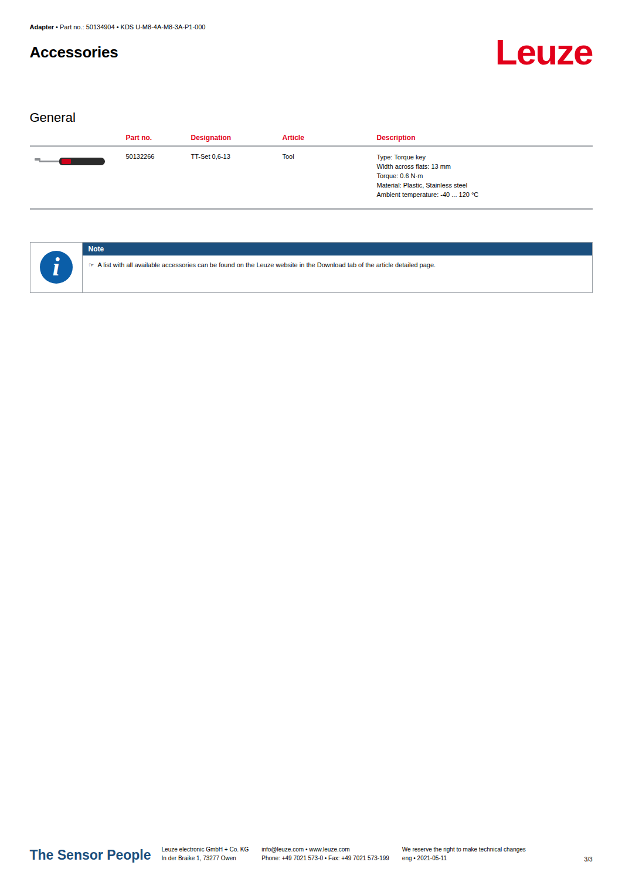Adapter • Part no.: 50134904 • KDS U-M8-4A-M8-3A-P1-000
Accessories
Leuze
General
| | Part no. | Designation | Article | Description |
| --- | --- | --- | --- | --- |
| | 50132266 | TT-Set 0,6-13 | Tool | Type: Torque key Width across flats: 13 mm Torque: 0.6 N·m Material: Plastic, Stainless steel Ambient temperature: -40 ... 120 °C |
i
Note
☞A list with all available accessories can be found on the Leuze website in the Download tab of the article detailed page.
The Sensor People
Leuze electronic GmbH + Co. KG
In der Braike 1, 73277 Owen
info@leuze.com • www.leuze.com
Phone: +49 7021 573-0 • Fax: +49 7021 573-199
We reserve the right to make technical changes
eng • 2021-05-11
3/3